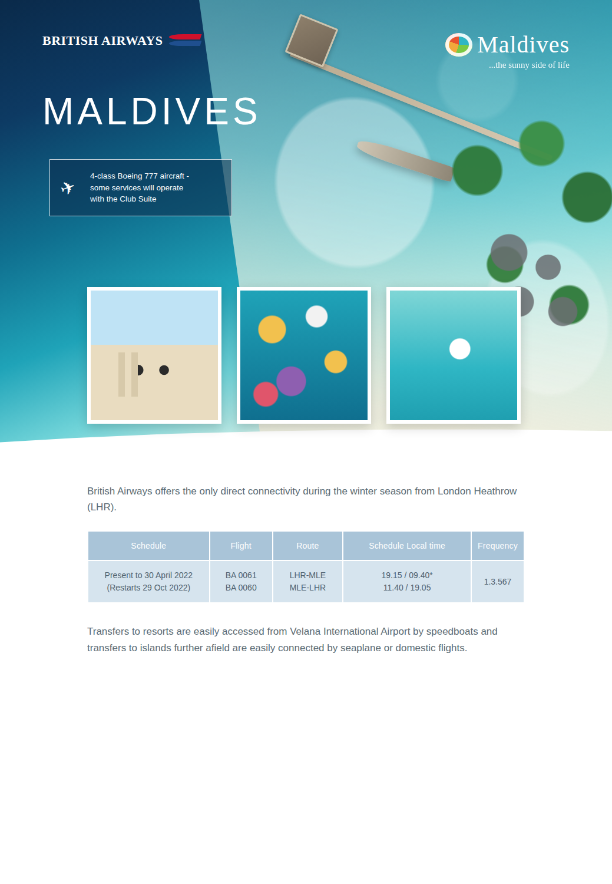BRITISH AIRWAYS
Maldives
...the sunny side of life
Maldives
4-class Boeing 777 aircraft -
some services will operate
with the Club Suite
British Airways offers the only direct connectivity during the winter season from London Heathrow (LHR).
| Schedule | Flight | Route | Schedule Local time | Frequency |
| --- | --- | --- | --- | --- |
| Present to 30 April 2022 (Restarts 29 Oct 2022) | BA 0061 BA 0060 | LHR-MLE MLE-LHR | 19.15 / 09.40* 11.40 / 19.05 | 1.3.567 |
Transfers to resorts are easily accessed from Velana International Airport by speedboats and transfers to islands further afield are easily connected by seaplane or domestic flights.